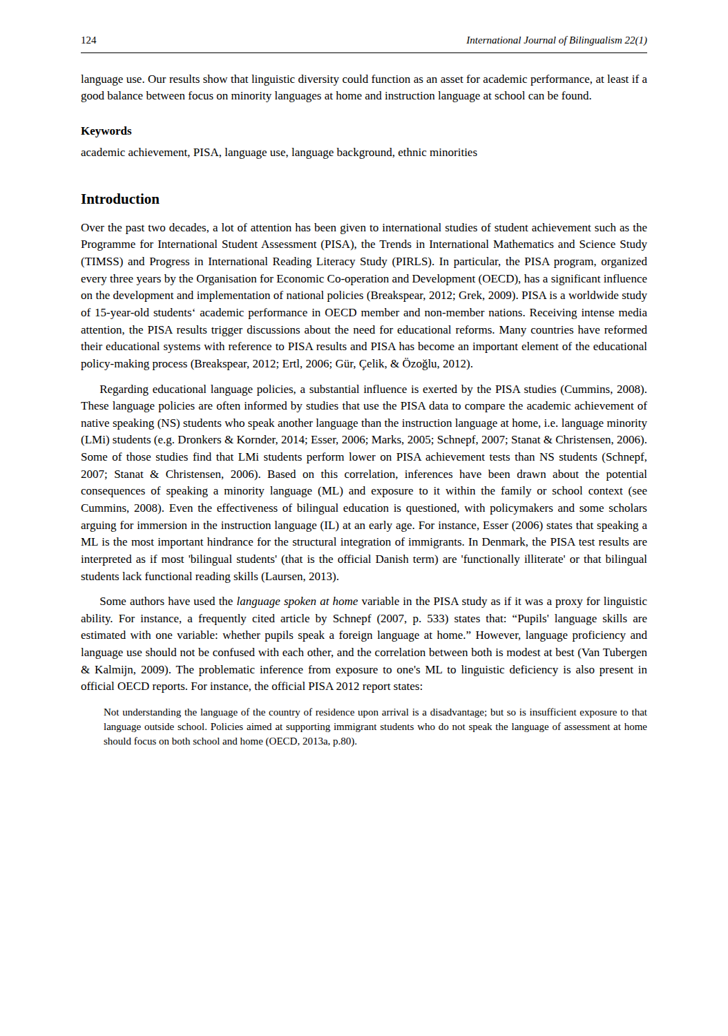124 International Journal of Bilingualism 22(1)
language use. Our results show that linguistic diversity could function as an asset for academic performance, at least if a good balance between focus on minority languages at home and instruction language at school can be found.
Keywords
academic achievement, PISA, language use, language background, ethnic minorities
Introduction
Over the past two decades, a lot of attention has been given to international studies of student achievement such as the Programme for International Student Assessment (PISA), the Trends in International Mathematics and Science Study (TIMSS) and Progress in International Reading Literacy Study (PIRLS). In particular, the PISA program, organized every three years by the Organisation for Economic Co-operation and Development (OECD), has a significant influence on the development and implementation of national policies (Breakspear, 2012; Grek, 2009). PISA is a worldwide study of 15-year-old students‘ academic performance in OECD member and non-member nations. Receiving intense media attention, the PISA results trigger discussions about the need for educational reforms. Many countries have reformed their educational systems with reference to PISA results and PISA has become an important element of the educational policy-making process (Breakspear, 2012; Ertl, 2006; Gür, Çelik, & Özoğlu, 2012).
Regarding educational language policies, a substantial influence is exerted by the PISA studies (Cummins, 2008). These language policies are often informed by studies that use the PISA data to compare the academic achievement of native speaking (NS) students who speak another language than the instruction language at home, i.e. language minority (LMi) students (e.g. Dronkers & Kornder, 2014; Esser, 2006; Marks, 2005; Schnepf, 2007; Stanat & Christensen, 2006). Some of those studies find that LMi students perform lower on PISA achievement tests than NS students (Schnepf, 2007; Stanat & Christensen, 2006). Based on this correlation, inferences have been drawn about the potential consequences of speaking a minority language (ML) and exposure to it within the family or school context (see Cummins, 2008). Even the effectiveness of bilingual education is questioned, with policymakers and some scholars arguing for immersion in the instruction language (IL) at an early age. For instance, Esser (2006) states that speaking a ML is the most important hindrance for the structural integration of immigrants. In Denmark, the PISA test results are interpreted as if most 'bilingual students' (that is the official Danish term) are 'functionally illiterate' or that bilingual students lack functional reading skills (Laursen, 2013).
Some authors have used the language spoken at home variable in the PISA study as if it was a proxy for linguistic ability. For instance, a frequently cited article by Schnepf (2007, p. 533) states that: “Pupils' language skills are estimated with one variable: whether pupils speak a foreign language at home.” However, language proficiency and language use should not be confused with each other, and the correlation between both is modest at best (Van Tubergen & Kalmijn, 2009). The problematic inference from exposure to one's ML to linguistic deficiency is also present in official OECD reports. For instance, the official PISA 2012 report states:
Not understanding the language of the country of residence upon arrival is a disadvantage; but so is insufficient exposure to that language outside school. Policies aimed at supporting immigrant students who do not speak the language of assessment at home should focus on both school and home (OECD, 2013a, p.80).